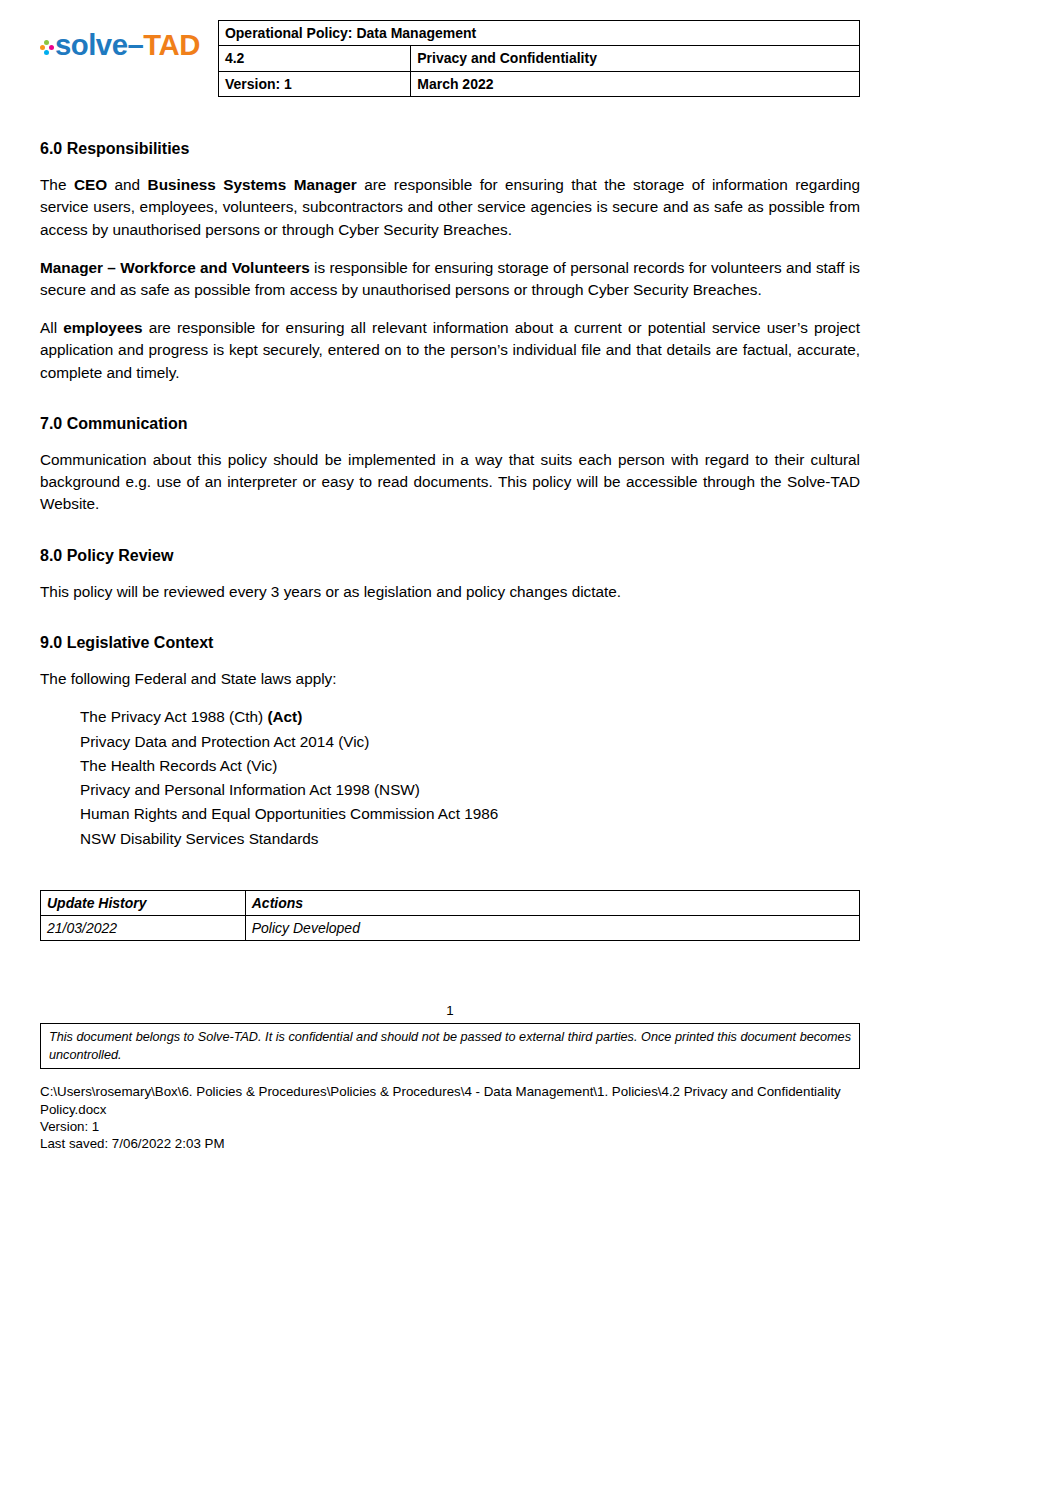solve–TAD
| Operational Policy: Data Management |
| 4.2 | Privacy and Confidentiality |
| Version: 1 | March 2022 |
6.0 Responsibilities
The CEO and Business Systems Manager are responsible for ensuring that the storage of information regarding service users, employees, volunteers, subcontractors and other service agencies is secure and as safe as possible from access by unauthorised persons or through Cyber Security Breaches.
Manager – Workforce and Volunteers is responsible for ensuring storage of personal records for volunteers and staff is secure and as safe as possible from access by unauthorised persons or through Cyber Security Breaches.
All employees are responsible for ensuring all relevant information about a current or potential service user’s project application and progress is kept securely, entered on to the person’s individual file and that details are factual, accurate, complete and timely.
7.0 Communication
Communication about this policy should be implemented in a way that suits each person with regard to their cultural background e.g. use of an interpreter or easy to read documents. This policy will be accessible through the Solve-TAD Website.
8.0 Policy Review
This policy will be reviewed every 3 years or as legislation and policy changes dictate.
9.0 Legislative Context
The following Federal and State laws apply:
The Privacy Act 1988 (Cth) (Act)
Privacy Data and Protection Act 2014 (Vic)
The Health Records Act (Vic)
Privacy and Personal Information Act 1998 (NSW)
Human Rights and Equal Opportunities Commission Act 1986
NSW Disability Services Standards
| Update History | Actions |
| --- | --- |
| 21/03/2022 | Policy Developed |
1
This document belongs to Solve-TAD. It is confidential and should not be passed to external third parties. Once printed this document becomes uncontrolled.
C:\Users\rosemary\Box\6. Policies & Procedures\Policies & Procedures\4 - Data Management\1. Policies\4.2 Privacy and Confidentiality Policy.docx
Version: 1
Last saved: 7/06/2022 2:03 PM